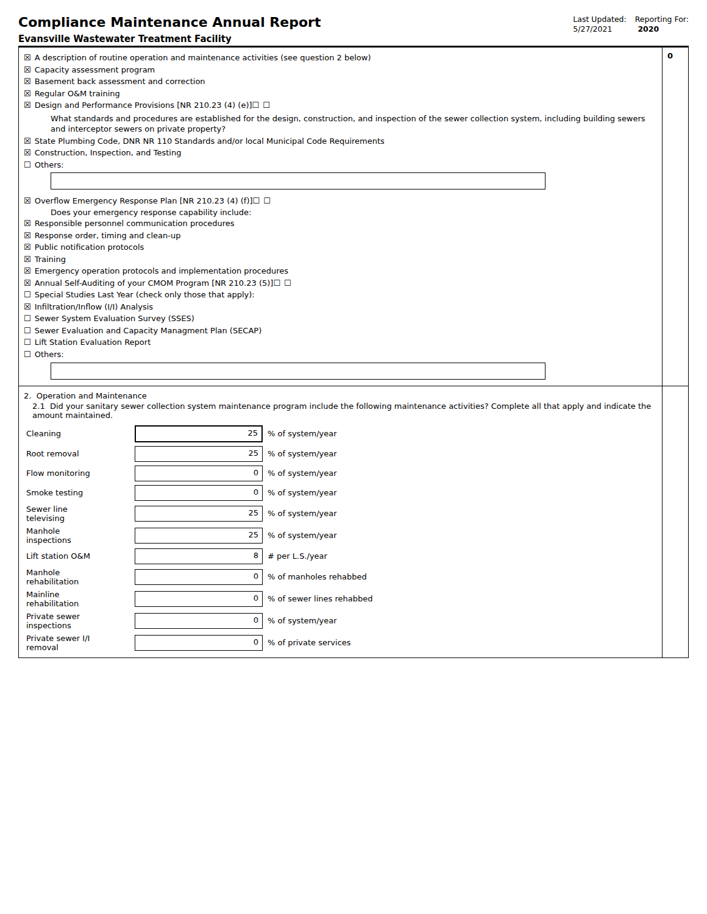Compliance Maintenance Annual Report
Evansville Wastewater Treatment Facility
Last Updated: Reporting For:
5/27/20212020
| ☒ A description of routine operation and maintenance activities (see question 2 below) ☒ Capacity assessment program ☒ Basement back assessment and correction ☒ Regular O&M training ☒ Design and Performance Provisions [NR 210.23 (4) (e)] ☐ ☐ What standards and procedures are established for the design, construction, and inspection of the sewer collection system, including building sewers and interceptor sewers on private property? ☒ State Plumbing Code, DNR NR 110 Standards and/or local Municipal Code Requirements ☒ Construction, Inspection, and Testing ☐ Others: ☒ Overflow Emergency Response Plan [NR 210.23 (4) (f)] ☐ ☐ Does your emergency response capability include: ☒ Responsible personnel communication procedures ☒ Response order, timing and clean-up ☒ Public notification protocols ☒ Training ☒ Emergency operation protocols and implementation procedures ☒ Annual Self-Auditing of your CMOM Program [NR 210.23 (5)] ☐ ☐ ☐ Special Studies Last Year (check only those that apply): ☒ Infiltration/Inflow (I/I) Analysis ☐ Sewer System Evaluation Survey (SSES) ☐ Sewer Evaluation and Capacity Managment Plan (SECAP) ☐ Lift Station Evaluation Report ☐ Others: | 0 |
| 2. Operation and Maintenance 2.1 Did your sanitary sewer collection system maintenance program include the following maintenance activities? Complete all that apply and indicate the amount maintained. / Cleaning / 25 / % of system/year / / Root removal / 25 / % of system/year / / Flow monitoring / 0 / % of system/year / / Smoke testing / 0 / % of system/year / / Sewer line televising / 25 / % of system/year / / Manhole inspections / 25 / % of system/year / / Lift station O&M / 8 / # per L.S./year / / Manhole rehabilitation / 0 / % of manholes rehabbed / / Mainline rehabilitation / 0 / % of sewer lines rehabbed / / Private sewer inspections / 0 / % of system/year / / Private sewer I/I removal / 0 / % of private services / | |